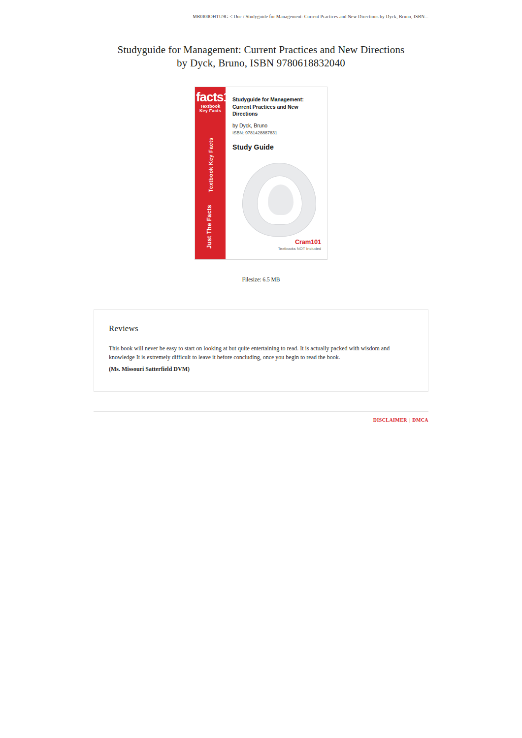MR0I00OHTU9G < Doc / Studyguide for Management: Current Practices and New Directions by Dyck, Bruno, ISBN...
Studyguide for Management: Current Practices and New Directions by Dyck, Bruno, ISBN 9780618832040
facts101Textbook Key Facts
Textbook Key Facts
Just The Facts
Studyguide for Management:
Current Practices and New
Directions
by Dyck, Bruno
ISBN: 9781428887831
Study Guide
Cram101
Textbooks NOT Included
Filesize: 6.5 MB
Reviews
This book will never be easy to start on looking at but quite entertaining to read. It is actually packed with wisdom and knowledge It is extremely difficult to leave it before concluding, once you begin to read the book.
(Ms. Missouri Satterfield DVM)
DISCLAIMER|DMCA